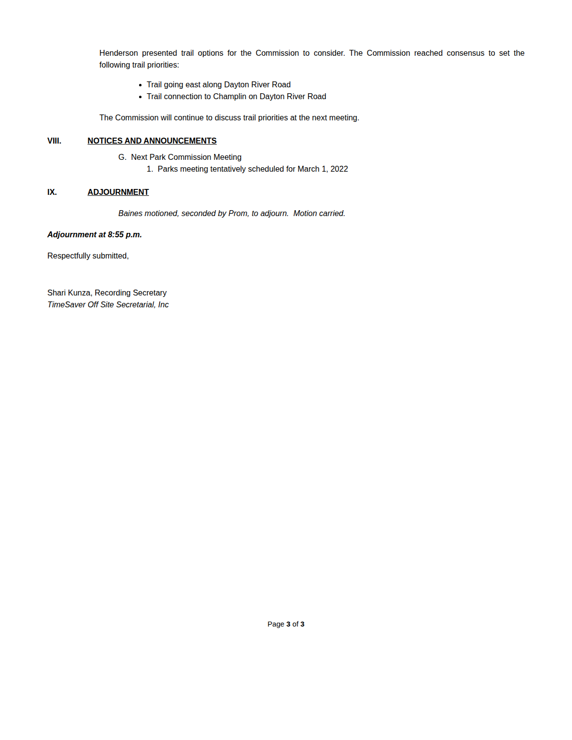Henderson presented trail options for the Commission to consider. The Commission reached consensus to set the following trail priorities:
Trail going east along Dayton River Road
Trail connection to Champlin on Dayton River Road
The Commission will continue to discuss trail priorities at the next meeting.
VIII. NOTICES AND ANNOUNCEMENTS
G. Next Park Commission Meeting
1. Parks meeting tentatively scheduled for March 1, 2022
IX. ADJOURNMENT
Baines motioned, seconded by Prom, to adjourn. Motion carried.
Adjournment at 8:55 p.m.
Respectfully submitted,
Shari Kunza, Recording Secretary
TimeSaver Off Site Secretarial, Inc
Page 3 of 3